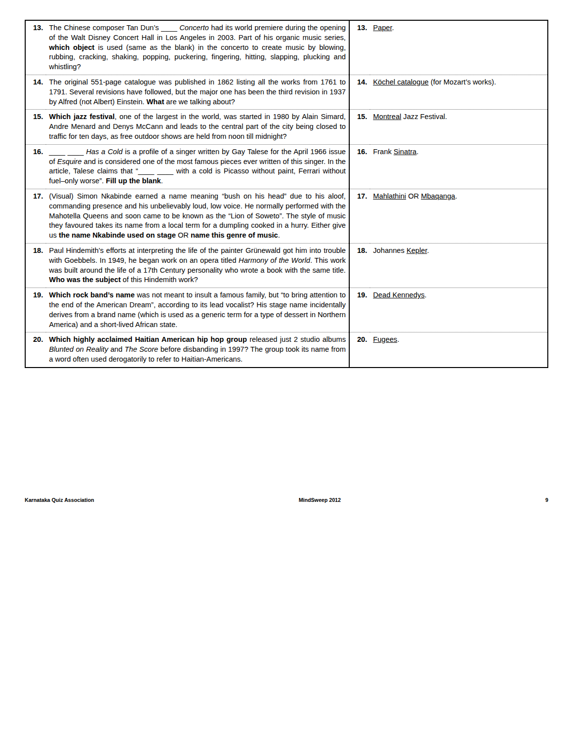| 13. | The Chinese composer Tan Dun’s ____ Concerto had its world premiere during the opening of the Walt Disney Concert Hall in Los Angeles in 2003. Part of his organic music series, which object is used (same as the blank) in the concerto to create music by blowing, rubbing, cracking, shaking, popping, puckering, fingering, hitting, slapping, plucking and whistling? | 13. | Paper . |
| 14. | The original 551-page catalogue was published in 1862 listing all the works from 1761 to 1791. Several revisions have followed, but the major one has been the third revision in 1937 by Alfred (not Albert) Einstein. What are we talking about? | 14. | Köchel catalogue (for Mozart’s works). |
| 15. | Which jazz festival , one of the largest in the world, was started in 1980 by Alain Simard, Andre Menard and Denys McCann and leads to the central part of the city being closed to traffic for ten days, as free outdoor shows are held from noon till midnight? | 15. | Montreal Jazz Festival. |
| 16. | ____ ____ Has a Cold is a profile of a singer written by Gay Talese for the April 1966 issue of Esquire and is considered one of the most famous pieces ever written of this singer. In the article, Talese claims that “____ ____ with a cold is Picasso without paint, Ferrari without fuel–only worse”. Fill up the blank . | 16. | Frank Sinatra . |
| 17. | (Visual) Simon Nkabinde earned a name meaning “bush on his head” due to his aloof, commanding presence and his unbelievably loud, low voice. He normally performed with the Mahotella Queens and soon came to be known as the “Lion of Soweto”. The style of music they favoured takes its name from a local term for a dumpling cooked in a hurry. Either give us the name Nkabinde used on stage OR name this genre of music . | 17. | Mahlathini OR Mbaqanga . |
| 18. | Paul Hindemith’s efforts at interpreting the life of the painter Grünewald got him into trouble with Goebbels. In 1949, he began work on an opera titled Harmony of the World . This work was built around the life of a 17th Century personality who wrote a book with the same title. Who was the subject of this Hindemith work? | 18. | Johannes Kepler . |
| 19. | Which rock band’s name was not meant to insult a famous family, but “to bring attention to the end of the American Dream”, according to its lead vocalist? His stage name incidentally derives from a brand name (which is used as a generic term for a type of dessert in Northern America) and a short-lived African state. | 19. | Dead Kennedys . |
| 20. | Which highly acclaimed Haitian American hip hop group released just 2 studio albums Blunted on Reality and The Score before disbanding in 1997? The group took its name from a word often used derogatorily to refer to Haitian-Americans. | 20. | Fugees . |
Karnataka Quiz Association MindSweep 2012 9